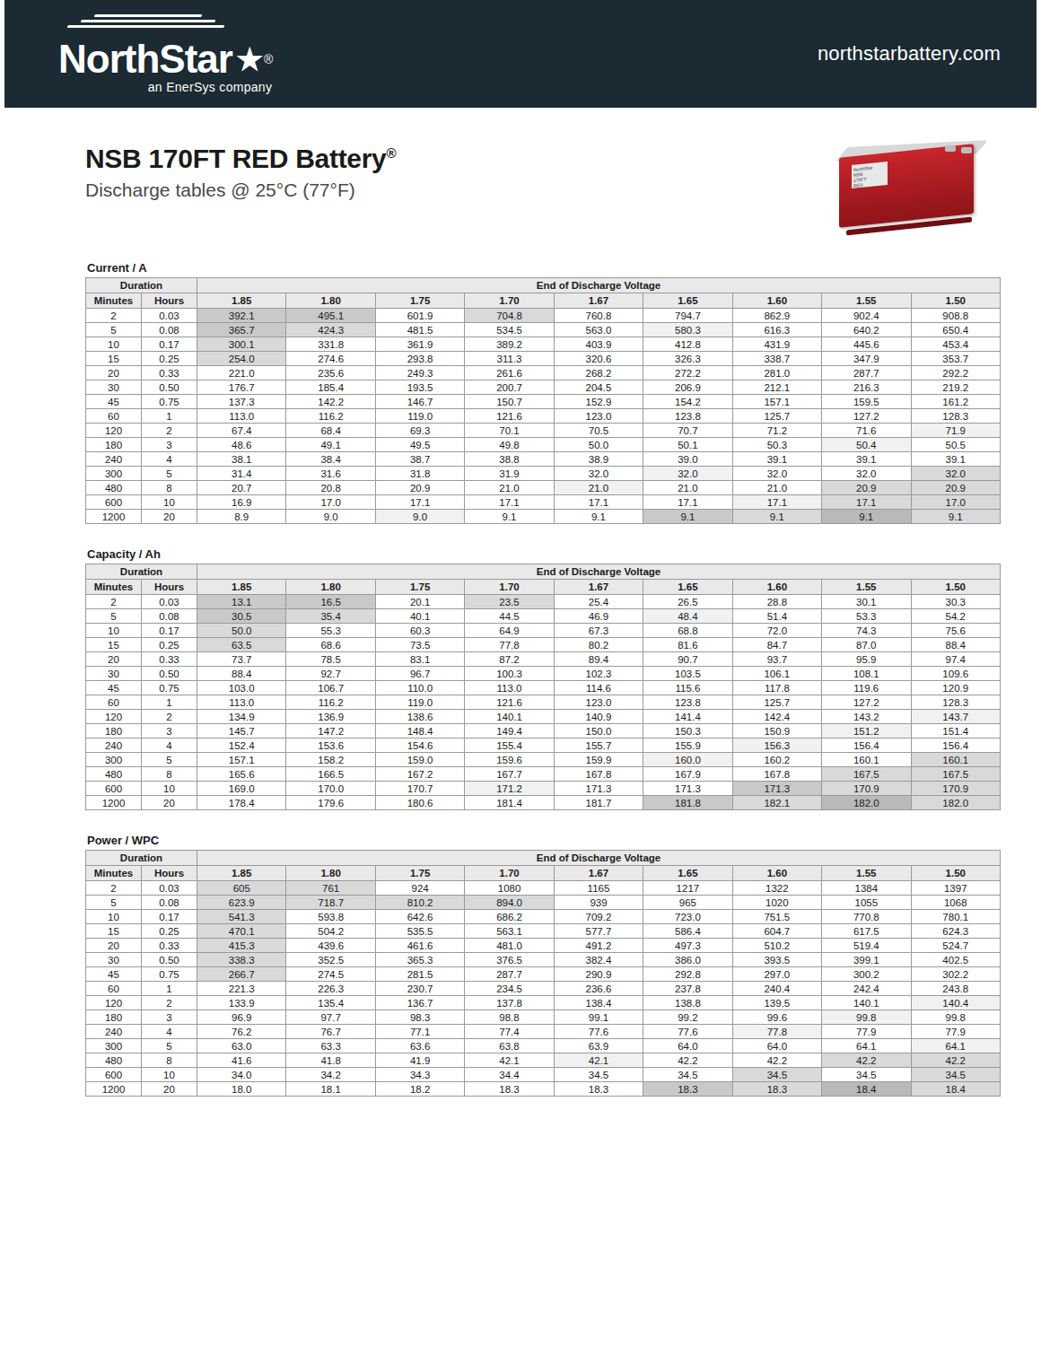NorthStar★®
an EnerSys company
northstarbattery.com
NSB 170FT RED Battery®
Discharge tables @ 25°C (77°F)
NorthStar
NSB
170FT
RED
Current / A
| Duration | End of Discharge Voltage |
| --- | --- |
| Minutes | Hours | 1.85 | 1.80 | 1.75 | 1.70 | 1.67 | 1.65 | 1.60 | 1.55 | 1.50 |
| 2 | 0.03 | 392.1 | 495.1 | 601.9 | 704.8 | 760.8 | 794.7 | 862.9 | 902.4 | 908.8 |
| 5 | 0.08 | 365.7 | 424.3 | 481.5 | 534.5 | 563.0 | 580.3 | 616.3 | 640.2 | 650.4 |
| 10 | 0.17 | 300.1 | 331.8 | 361.9 | 389.2 | 403.9 | 412.8 | 431.9 | 445.6 | 453.4 |
| 15 | 0.25 | 254.0 | 274.6 | 293.8 | 311.3 | 320.6 | 326.3 | 338.7 | 347.9 | 353.7 |
| 20 | 0.33 | 221.0 | 235.6 | 249.3 | 261.6 | 268.2 | 272.2 | 281.0 | 287.7 | 292.2 |
| 30 | 0.50 | 176.7 | 185.4 | 193.5 | 200.7 | 204.5 | 206.9 | 212.1 | 216.3 | 219.2 |
| 45 | 0.75 | 137.3 | 142.2 | 146.7 | 150.7 | 152.9 | 154.2 | 157.1 | 159.5 | 161.2 |
| 60 | 1 | 113.0 | 116.2 | 119.0 | 121.6 | 123.0 | 123.8 | 125.7 | 127.2 | 128.3 |
| 120 | 2 | 67.4 | 68.4 | 69.3 | 70.1 | 70.5 | 70.7 | 71.2 | 71.6 | 71.9 |
| 180 | 3 | 48.6 | 49.1 | 49.5 | 49.8 | 50.0 | 50.1 | 50.3 | 50.4 | 50.5 |
| 240 | 4 | 38.1 | 38.4 | 38.7 | 38.8 | 38.9 | 39.0 | 39.1 | 39.1 | 39.1 |
| 300 | 5 | 31.4 | 31.6 | 31.8 | 31.9 | 32.0 | 32.0 | 32.0 | 32.0 | 32.0 |
| 480 | 8 | 20.7 | 20.8 | 20.9 | 21.0 | 21.0 | 21.0 | 21.0 | 20.9 | 20.9 |
| 600 | 10 | 16.9 | 17.0 | 17.1 | 17.1 | 17.1 | 17.1 | 17.1 | 17.1 | 17.0 |
| 1200 | 20 | 8.9 | 9.0 | 9.0 | 9.1 | 9.1 | 9.1 | 9.1 | 9.1 | 9.1 |
Capacity / Ah
| Duration | End of Discharge Voltage |
| --- | --- |
| Minutes | Hours | 1.85 | 1.80 | 1.75 | 1.70 | 1.67 | 1.65 | 1.60 | 1.55 | 1.50 |
| 2 | 0.03 | 13.1 | 16.5 | 20.1 | 23.5 | 25.4 | 26.5 | 28.8 | 30.1 | 30.3 |
| 5 | 0.08 | 30.5 | 35.4 | 40.1 | 44.5 | 46.9 | 48.4 | 51.4 | 53.3 | 54.2 |
| 10 | 0.17 | 50.0 | 55.3 | 60.3 | 64.9 | 67.3 | 68.8 | 72.0 | 74.3 | 75.6 |
| 15 | 0.25 | 63.5 | 68.6 | 73.5 | 77.8 | 80.2 | 81.6 | 84.7 | 87.0 | 88.4 |
| 20 | 0.33 | 73.7 | 78.5 | 83.1 | 87.2 | 89.4 | 90.7 | 93.7 | 95.9 | 97.4 |
| 30 | 0.50 | 88.4 | 92.7 | 96.7 | 100.3 | 102.3 | 103.5 | 106.1 | 108.1 | 109.6 |
| 45 | 0.75 | 103.0 | 106.7 | 110.0 | 113.0 | 114.6 | 115.6 | 117.8 | 119.6 | 120.9 |
| 60 | 1 | 113.0 | 116.2 | 119.0 | 121.6 | 123.0 | 123.8 | 125.7 | 127.2 | 128.3 |
| 120 | 2 | 134.9 | 136.9 | 138.6 | 140.1 | 140.9 | 141.4 | 142.4 | 143.2 | 143.7 |
| 180 | 3 | 145.7 | 147.2 | 148.4 | 149.4 | 150.0 | 150.3 | 150.9 | 151.2 | 151.4 |
| 240 | 4 | 152.4 | 153.6 | 154.6 | 155.4 | 155.7 | 155.9 | 156.3 | 156.4 | 156.4 |
| 300 | 5 | 157.1 | 158.2 | 159.0 | 159.6 | 159.9 | 160.0 | 160.2 | 160.1 | 160.1 |
| 480 | 8 | 165.6 | 166.5 | 167.2 | 167.7 | 167.8 | 167.9 | 167.8 | 167.5 | 167.5 |
| 600 | 10 | 169.0 | 170.0 | 170.7 | 171.2 | 171.3 | 171.3 | 171.3 | 170.9 | 170.9 |
| 1200 | 20 | 178.4 | 179.6 | 180.6 | 181.4 | 181.7 | 181.8 | 182.1 | 182.0 | 182.0 |
Power / WPC
| Duration | End of Discharge Voltage |
| --- | --- |
| Minutes | Hours | 1.85 | 1.80 | 1.75 | 1.70 | 1.67 | 1.65 | 1.60 | 1.55 | 1.50 |
| 2 | 0.03 | 605 | 761 | 924 | 1080 | 1165 | 1217 | 1322 | 1384 | 1397 |
| 5 | 0.08 | 623.9 | 718.7 | 810.2 | 894.0 | 939 | 965 | 1020 | 1055 | 1068 |
| 10 | 0.17 | 541.3 | 593.8 | 642.6 | 686.2 | 709.2 | 723.0 | 751.5 | 770.8 | 780.1 |
| 15 | 0.25 | 470.1 | 504.2 | 535.5 | 563.1 | 577.7 | 586.4 | 604.7 | 617.5 | 624.3 |
| 20 | 0.33 | 415.3 | 439.6 | 461.6 | 481.0 | 491.2 | 497.3 | 510.2 | 519.4 | 524.7 |
| 30 | 0.50 | 338.3 | 352.5 | 365.3 | 376.5 | 382.4 | 386.0 | 393.5 | 399.1 | 402.5 |
| 45 | 0.75 | 266.7 | 274.5 | 281.5 | 287.7 | 290.9 | 292.8 | 297.0 | 300.2 | 302.2 |
| 60 | 1 | 221.3 | 226.3 | 230.7 | 234.5 | 236.6 | 237.8 | 240.4 | 242.4 | 243.8 |
| 120 | 2 | 133.9 | 135.4 | 136.7 | 137.8 | 138.4 | 138.8 | 139.5 | 140.1 | 140.4 |
| 180 | 3 | 96.9 | 97.7 | 98.3 | 98.8 | 99.1 | 99.2 | 99.6 | 99.8 | 99.8 |
| 240 | 4 | 76.2 | 76.7 | 77.1 | 77.4 | 77.6 | 77.6 | 77.8 | 77.9 | 77.9 |
| 300 | 5 | 63.0 | 63.3 | 63.6 | 63.8 | 63.9 | 64.0 | 64.0 | 64.1 | 64.1 |
| 480 | 8 | 41.6 | 41.8 | 41.9 | 42.1 | 42.1 | 42.2 | 42.2 | 42.2 | 42.2 |
| 600 | 10 | 34.0 | 34.2 | 34.3 | 34.4 | 34.5 | 34.5 | 34.5 | 34.5 | 34.5 |
| 1200 | 20 | 18.0 | 18.1 | 18.2 | 18.3 | 18.3 | 18.3 | 18.3 | 18.4 | 18.4 |